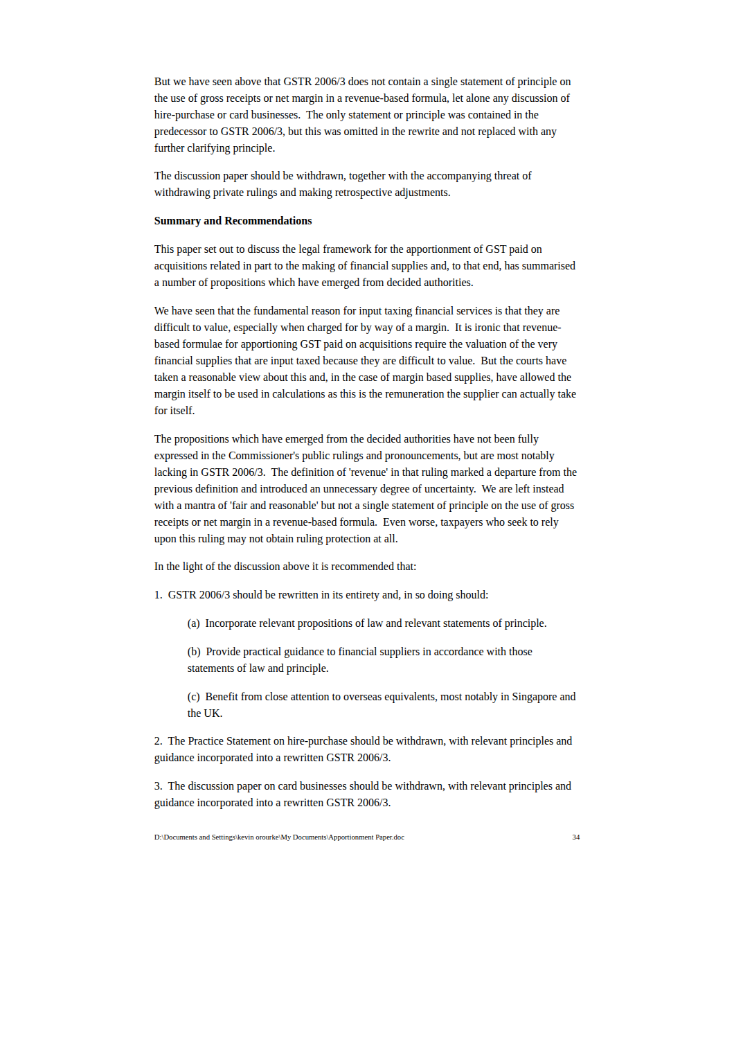But we have seen above that GSTR 2006/3 does not contain a single statement of principle on the use of gross receipts or net margin in a revenue-based formula, let alone any discussion of hire-purchase or card businesses. The only statement or principle was contained in the predecessor to GSTR 2006/3, but this was omitted in the rewrite and not replaced with any further clarifying principle.
The discussion paper should be withdrawn, together with the accompanying threat of withdrawing private rulings and making retrospective adjustments.
Summary and Recommendations
This paper set out to discuss the legal framework for the apportionment of GST paid on acquisitions related in part to the making of financial supplies and, to that end, has summarised a number of propositions which have emerged from decided authorities.
We have seen that the fundamental reason for input taxing financial services is that they are difficult to value, especially when charged for by way of a margin. It is ironic that revenue-based formulae for apportioning GST paid on acquisitions require the valuation of the very financial supplies that are input taxed because they are difficult to value. But the courts have taken a reasonable view about this and, in the case of margin based supplies, have allowed the margin itself to be used in calculations as this is the remuneration the supplier can actually take for itself.
The propositions which have emerged from the decided authorities have not been fully expressed in the Commissioner's public rulings and pronouncements, but are most notably lacking in GSTR 2006/3. The definition of 'revenue' in that ruling marked a departure from the previous definition and introduced an unnecessary degree of uncertainty. We are left instead with a mantra of 'fair and reasonable' but not a single statement of principle on the use of gross receipts or net margin in a revenue-based formula. Even worse, taxpayers who seek to rely upon this ruling may not obtain ruling protection at all.
In the light of the discussion above it is recommended that:
1. GSTR 2006/3 should be rewritten in its entirety and, in so doing should:
(a) Incorporate relevant propositions of law and relevant statements of principle.
(b) Provide practical guidance to financial suppliers in accordance with those statements of law and principle.
(c) Benefit from close attention to overseas equivalents, most notably in Singapore and the UK.
2. The Practice Statement on hire-purchase should be withdrawn, with relevant principles and guidance incorporated into a rewritten GSTR 2006/3.
3. The discussion paper on card businesses should be withdrawn, with relevant principles and guidance incorporated into a rewritten GSTR 2006/3.
D:\Documents and Settings\kevin orourke\My Documents\Apportionment Paper.doc 34